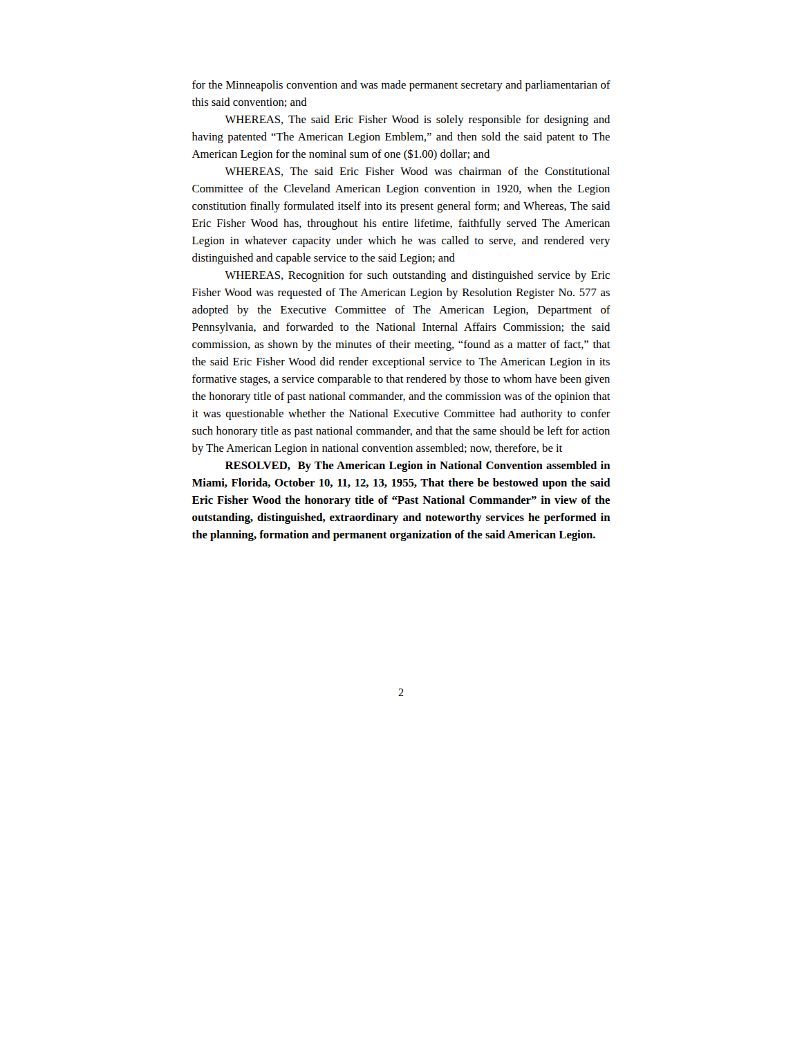for the Minneapolis convention and was made permanent secretary and parliamentarian of this said convention; and
WHEREAS, The said Eric Fisher Wood is solely responsible for designing and having patented “The American Legion Emblem,” and then sold the said patent to The American Legion for the nominal sum of one ($1.00) dollar; and
WHEREAS, The said Eric Fisher Wood was chairman of the Constitutional Committee of the Cleveland American Legion convention in 1920, when the Legion constitution finally formulated itself into its present general form; and Whereas, The said Eric Fisher Wood has, throughout his entire lifetime, faithfully served The American Legion in whatever capacity under which he was called to serve, and rendered very distinguished and capable service to the said Legion; and
WHEREAS, Recognition for such outstanding and distinguished service by Eric Fisher Wood was requested of The American Legion by Resolution Register No. 577 as adopted by the Executive Committee of The American Legion, Department of Pennsylvania, and forwarded to the National Internal Affairs Commission; the said commission, as shown by the minutes of their meeting, “found as a matter of fact,” that the said Eric Fisher Wood did render exceptional service to The American Legion in its formative stages, a service comparable to that rendered by those to whom have been given the honorary title of past national commander, and the commission was of the opinion that it was questionable whether the National Executive Committee had authority to confer such honorary title as past national commander, and that the same should be left for action by The American Legion in national convention assembled; now, therefore, be it
RESOLVED, By The American Legion in National Convention assembled in Miami, Florida, October 10, 11, 12, 13, 1955, That there be bestowed upon the said Eric Fisher Wood the honorary title of “Past National Commander” in view of the outstanding, distinguished, extraordinary and noteworthy services he performed in the planning, formation and permanent organization of the said American Legion.
2